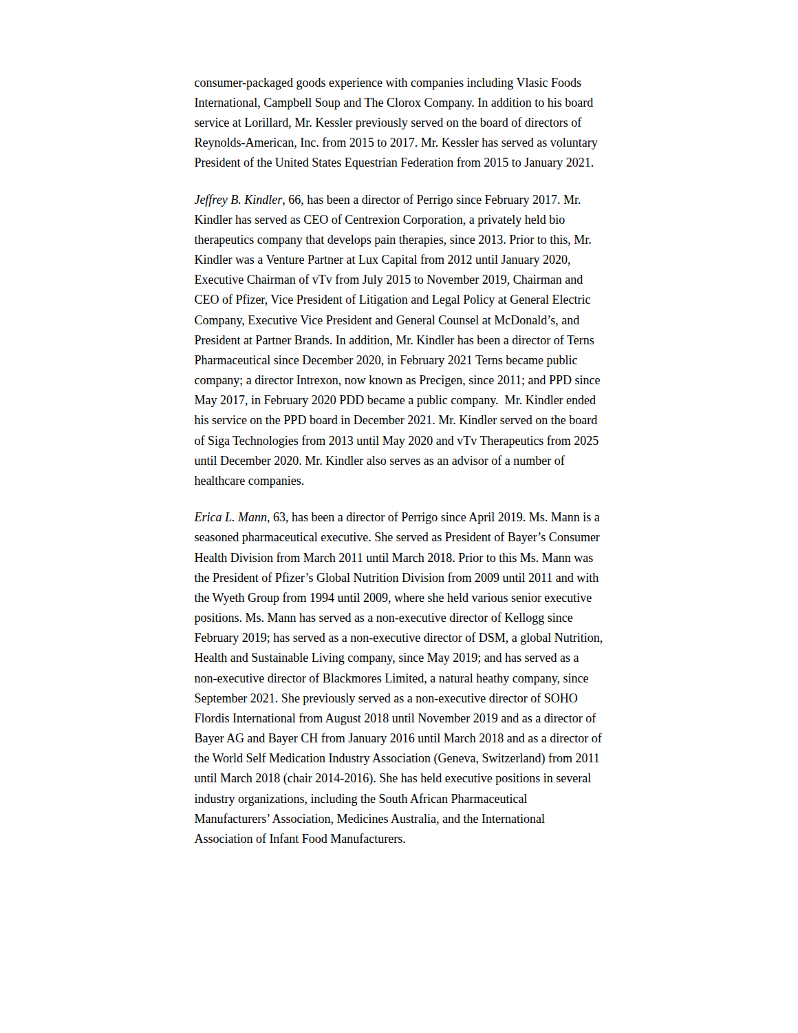consumer-packaged goods experience with companies including Vlasic Foods International, Campbell Soup and The Clorox Company. In addition to his board service at Lorillard, Mr. Kessler previously served on the board of directors of Reynolds-American, Inc. from 2015 to 2017. Mr. Kessler has served as voluntary President of the United States Equestrian Federation from 2015 to January 2021.
Jeffrey B. Kindler, 66, has been a director of Perrigo since February 2017. Mr. Kindler has served as CEO of Centrexion Corporation, a privately held bio therapeutics company that develops pain therapies, since 2013. Prior to this, Mr. Kindler was a Venture Partner at Lux Capital from 2012 until January 2020, Executive Chairman of vTv from July 2015 to November 2019, Chairman and CEO of Pfizer, Vice President of Litigation and Legal Policy at General Electric Company, Executive Vice President and General Counsel at McDonald’s, and President at Partner Brands. In addition, Mr. Kindler has been a director of Terns Pharmaceutical since December 2020, in February 2021 Terns became public company; a director Intrexon, now known as Precigen, since 2011; and PPD since May 2017, in February 2020 PDD became a public company. Mr. Kindler ended his service on the PPD board in December 2021. Mr. Kindler served on the board of Siga Technologies from 2013 until May 2020 and vTv Therapeutics from 2025 until December 2020. Mr. Kindler also serves as an advisor of a number of healthcare companies.
Erica L. Mann, 63, has been a director of Perrigo since April 2019. Ms. Mann is a seasoned pharmaceutical executive. She served as President of Bayer’s Consumer Health Division from March 2011 until March 2018. Prior to this Ms. Mann was the President of Pfizer’s Global Nutrition Division from 2009 until 2011 and with the Wyeth Group from 1994 until 2009, where she held various senior executive positions. Ms. Mann has served as a non-executive director of Kellogg since February 2019; has served as a non-executive director of DSM, a global Nutrition, Health and Sustainable Living company, since May 2019; and has served as a non-executive director of Blackmores Limited, a natural heathy company, since September 2021. She previously served as a non-executive director of SOHO Flordis International from August 2018 until November 2019 and as a director of Bayer AG and Bayer CH from January 2016 until March 2018 and as a director of the World Self Medication Industry Association (Geneva, Switzerland) from 2011 until March 2018 (chair 2014-2016). She has held executive positions in several industry organizations, including the South African Pharmaceutical Manufacturers’ Association, Medicines Australia, and the International Association of Infant Food Manufacturers.